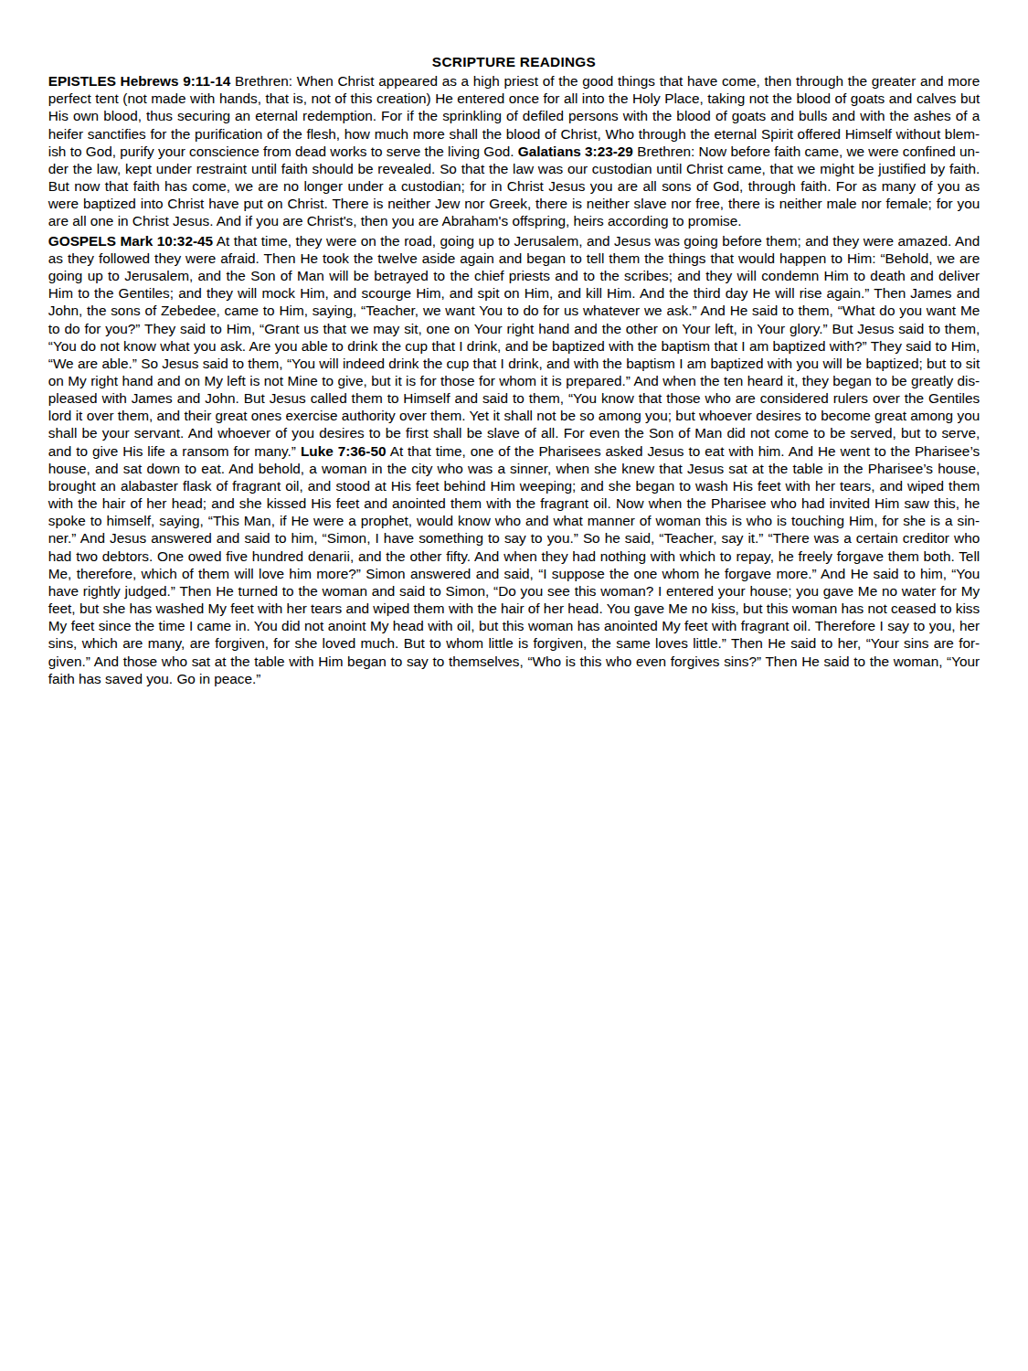SCRIPTURE READINGS
EPISTLES Hebrews 9:11-14 Brethren: When Christ appeared as a high priest of the good things that have come, then through the greater and more perfect tent (not made with hands, that is, not of this creation) He entered once for all into the Holy Place, taking not the blood of goats and calves but His own blood, thus securing an eternal redemption. For if the sprinkling of defiled persons with the blood of goats and bulls and with the ashes of a heifer sanctifies for the purification of the flesh, how much more shall the blood of Christ, Who through the eternal Spirit offered Himself without blemish to God, purify your conscience from dead works to serve the living God. Galatians 3:23-29 Brethren: Now before faith came, we were confined under the law, kept under restraint until faith should be revealed. So that the law was our custodian until Christ came, that we might be justified by faith. But now that faith has come, we are no longer under a custodian; for in Christ Jesus you are all sons of God, through faith. For as many of you as were baptized into Christ have put on Christ. There is neither Jew nor Greek, there is neither slave nor free, there is neither male nor female; for you are all one in Christ Jesus. And if you are Christ's, then you are Abraham's offspring, heirs according to promise.
GOSPELS Mark 10:32-45 At that time, they were on the road, going up to Jerusalem, and Jesus was going before them; and they were amazed. And as they followed they were afraid. Then He took the twelve aside again and began to tell them the things that would happen to Him: “Behold, we are going up to Jerusalem, and the Son of Man will be betrayed to the chief priests and to the scribes; and they will condemn Him to death and deliver Him to the Gentiles; and they will mock Him, and scourge Him, and spit on Him, and kill Him. And the third day He will rise again.” Then James and John, the sons of Zebedee, came to Him, saying, “Teacher, we want You to do for us whatever we ask.” And He said to them, “What do you want Me to do for you?” They said to Him, “Grant us that we may sit, one on Your right hand and the other on Your left, in Your glory.” But Jesus said to them, “You do not know what you ask. Are you able to drink the cup that I drink, and be baptized with the baptism that I am baptized with?” They said to Him, “We are able.” So Jesus said to them, “You will indeed drink the cup that I drink, and with the baptism I am baptized with you will be baptized; but to sit on My right hand and on My left is not Mine to give, but it is for those for whom it is prepared.” And when the ten heard it, they began to be greatly displeased with James and John. But Jesus called them to Himself and said to them, “You know that those who are considered rulers over the Gentiles lord it over them, and their great ones exercise authority over them. Yet it shall not be so among you; but whoever desires to become great among you shall be your servant. And whoever of you desires to be first shall be slave of all. For even the Son of Man did not come to be served, but to serve, and to give His life a ransom for many.” Luke 7:36-50 At that time, one of the Pharisees asked Jesus to eat with him. And He went to the Pharisee’s house, and sat down to eat. And behold, a woman in the city who was a sinner, when she knew that Jesus sat at the table in the Pharisee’s house, brought an alabaster flask of fragrant oil, and stood at His feet behind Him weeping; and she began to wash His feet with her tears, and wiped them with the hair of her head; and she kissed His feet and anointed them with the fragrant oil. Now when the Pharisee who had invited Him saw this, he spoke to himself, saying, “This Man, if He were a prophet, would know who and what manner of woman this is who is touching Him, for she is a sinner.” And Jesus answered and said to him, “Simon, I have something to say to you.” So he said, “Teacher, say it.” “There was a certain creditor who had two debtors. One owed five hundred denarii, and the other fifty. And when they had nothing with which to repay, he freely forgave them both. Tell Me, therefore, which of them will love him more?” Simon answered and said, “I suppose the one whom he forgave more.” And He said to him, “You have rightly judged.” Then He turned to the woman and said to Simon, “Do you see this woman? I entered your house; you gave Me no water for My feet, but she has washed My feet with her tears and wiped them with the hair of her head. You gave Me no kiss, but this woman has not ceased to kiss My feet since the time I came in. You did not anoint My head with oil, but this woman has anointed My feet with fragrant oil. Therefore I say to you, her sins, which are many, are forgiven, for she loved much. But to whom little is forgiven, the same loves little.” Then He said to her, “Your sins are forgiven.” And those who sat at the table with Him began to say to themselves, “Who is this who even forgives sins?” Then He said to the woman, “Your faith has saved you. Go in peace.”